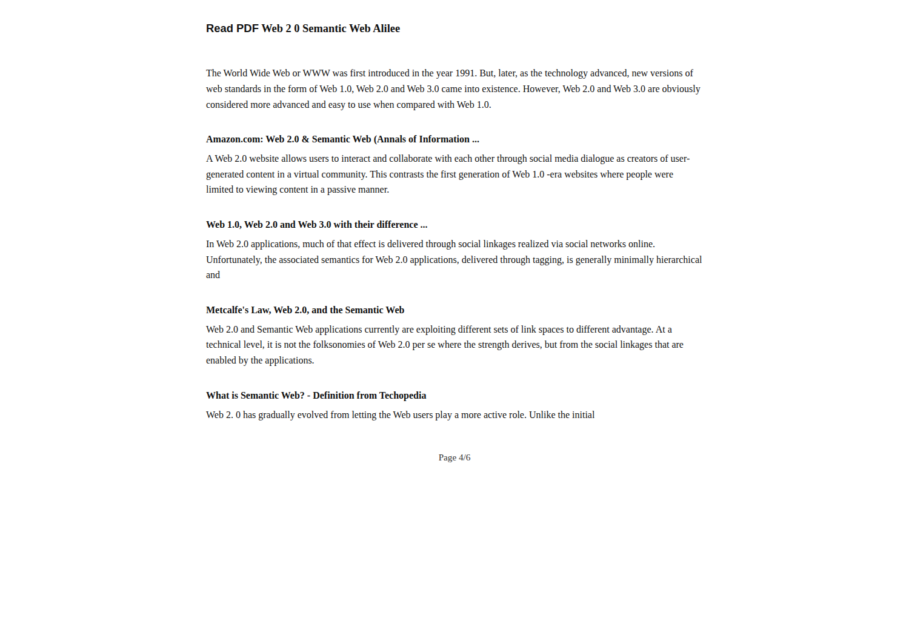Read PDF Web 2 0 Semantic Web Alilee
The World Wide Web or WWW was first introduced in the year 1991. But, later, as the technology advanced, new versions of web standards in the form of Web 1.0, Web 2.0 and Web 3.0 came into existence. However, Web 2.0 and Web 3.0 are obviously considered more advanced and easy to use when compared with Web 1.0.
Amazon.com: Web 2.0 & Semantic Web (Annals of Information ...
A Web 2.0 website allows users to interact and collaborate with each other through social media dialogue as creators of user-generated content in a virtual community. This contrasts the first generation of Web 1.0 -era websites where people were limited to viewing content in a passive manner.
Web 1.0, Web 2.0 and Web 3.0 with their difference ...
In Web 2.0 applications, much of that effect is delivered through social linkages realized via social networks online. Unfortunately, the associated semantics for Web 2.0 applications, delivered through tagging, is generally minimally hierarchical and
Metcalfe's Law, Web 2.0, and the Semantic Web
Web 2.0 and Semantic Web applications currently are exploiting different sets of link spaces to different advantage. At a technical level, it is not the folksonomies of Web 2.0 per se where the strength derives, but from the social linkages that are enabled by the applications.
What is Semantic Web? - Definition from Techopedia
Web 2. 0 has gradually evolved from letting the Web users play a more active role. Unlike the initial
Page 4/6